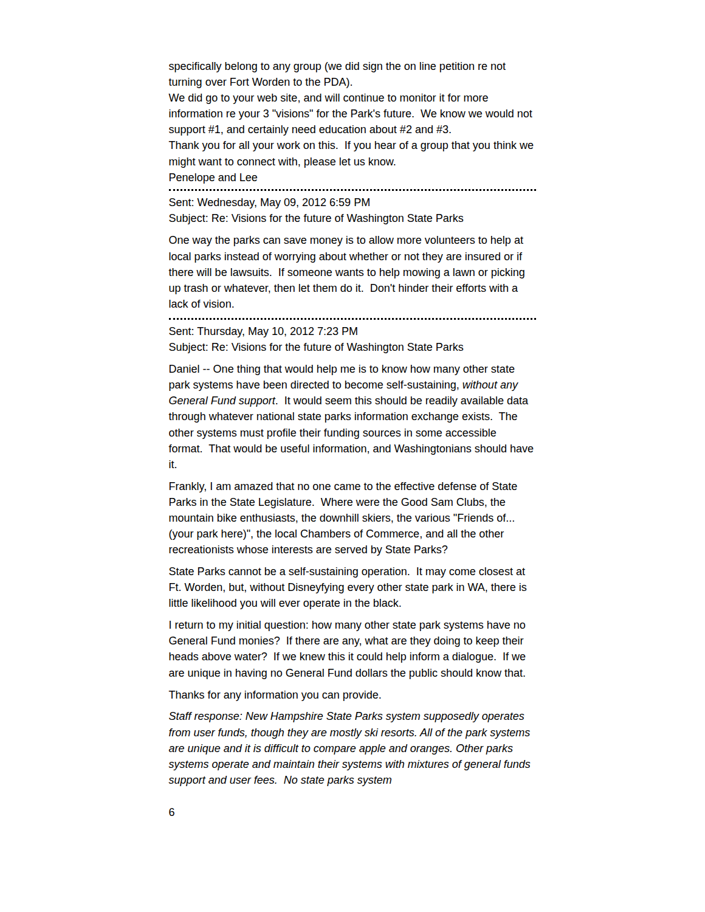specifically belong to any group (we did sign the on line petition re not turning over Fort Worden to the PDA).
We did go to your web site, and will continue to monitor it for more information re your 3 "visions" for the Park's future. We know we would not support #1, and certainly need education about #2 and #3.
Thank you for all your work on this. If you hear of a group that you think we might want to connect with, please let us know.
Penelope and Lee
Sent: Wednesday, May 09, 2012 6:59 PM
Subject: Re: Visions for the future of Washington State Parks
One way the parks can save money is to allow more volunteers to help at local parks instead of worrying about whether or not they are insured or if there will be lawsuits. If someone wants to help mowing a lawn or picking up trash or whatever, then let them do it. Don't hinder their efforts with a lack of vision.
Sent: Thursday, May 10, 2012 7:23 PM
Subject: Re: Visions for the future of Washington State Parks
Daniel -- One thing that would help me is to know how many other state park systems have been directed to become self-sustaining, without any General Fund support. It would seem this should be readily available data through whatever national state parks information exchange exists. The other systems must profile their funding sources in some accessible format. That would be useful information, and Washingtonians should have it.
Frankly, I am amazed that no one came to the effective defense of State Parks in the State Legislature. Where were the Good Sam Clubs, the mountain bike enthusiasts, the downhill skiers, the various "Friends of...(your park here)", the local Chambers of Commerce, and all the other recreationists whose interests are served by State Parks?
State Parks cannot be a self-sustaining operation. It may come closest at Ft. Worden, but, without Disneyfying every other state park in WA, there is little likelihood you will ever operate in the black.
I return to my initial question: how many other state park systems have no General Fund monies? If there are any, what are they doing to keep their heads above water? If we knew this it could help inform a dialogue. If we are unique in having no General Fund dollars the public should know that.
Thanks for any information you can provide.
Staff response: New Hampshire State Parks system supposedly operates from user funds, though they are mostly ski resorts. All of the park systems are unique and it is difficult to compare apple and oranges. Other parks systems operate and maintain their systems with mixtures of general funds support and user fees. No state parks system
6